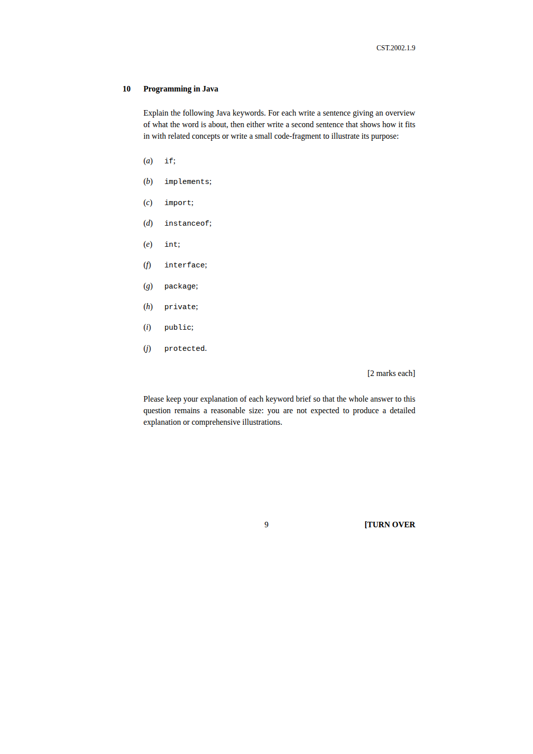CST.2002.1.9
10 Programming in Java
Explain the following Java keywords. For each write a sentence giving an overview of what the word is about, then either write a second sentence that shows how it fits in with related concepts or write a small code-fragment to illustrate its purpose:
(a) if;
(b) implements;
(c) import;
(d) instanceof;
(e) int;
(f) interface;
(g) package;
(h) private;
(i) public;
(j) protected.
[2 marks each]
Please keep your explanation of each keyword brief so that the whole answer to this question remains a reasonable size: you are not expected to produce a detailed explanation or comprehensive illustrations.
9 [TURN OVER